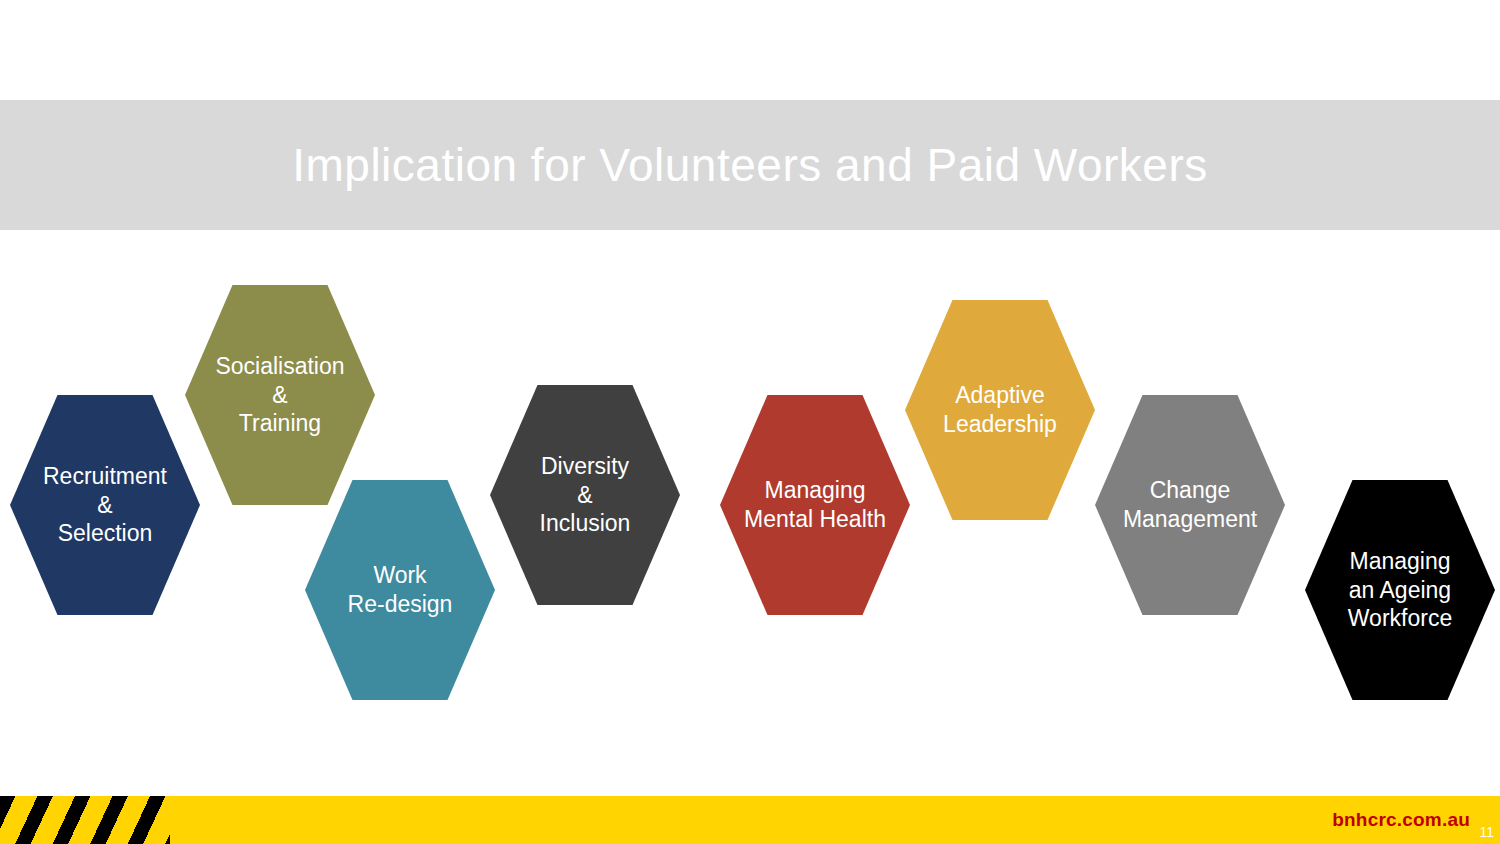Implication for Volunteers and Paid Workers
Recruitment
&
Selection
Socialisation
&
Training
Work
Re-design
Diversity
&
Inclusion
Managing
Mental Health
Adaptive
Leadership
Change
Management
Managing
an Ageing
Workforce
bnhcrc.com.au 11